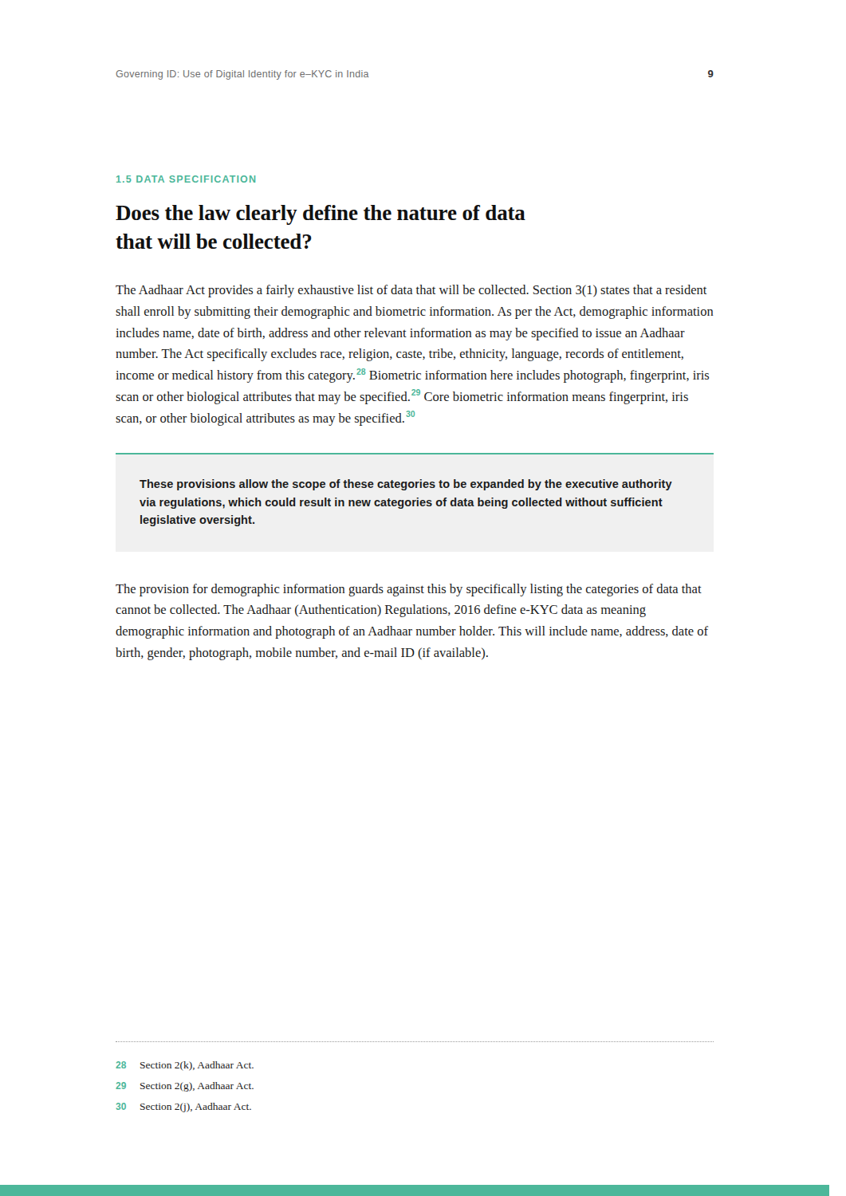Governing ID: Use of Digital Identity for e–KYC in India 9
1.5 Data Specification
Does the law clearly define the nature of data
that will be collected?
The Aadhaar Act provides a fairly exhaustive list of data that will be collected. Section 3(1) states that a resident shall enroll by submitting their demographic and biometric information. As per the Act, demographic information includes name, date of birth, address and other relevant information as may be specified to issue an Aadhaar number. The Act specifically excludes race, religion, caste, tribe, ethnicity, language, records of entitlement, income or medical history from this category.28 Biometric information here includes photograph, fingerprint, iris scan or other biological attributes that may be specified.29 Core biometric information means fingerprint, iris scan, or other biological attributes as may be specified.30
These provisions allow the scope of these categories to be expanded by the executive authority via regulations, which could result in new categories of data being collected without sufficient legislative oversight.
The provision for demographic information guards against this by specifically listing the categories of data that cannot be collected. The Aadhaar (Authentication) Regulations, 2016 define e-KYC data as meaning demographic information and photograph of an Aadhaar number holder. This will include name, address, date of birth, gender, photograph, mobile number, and e-mail ID (if available).
28 Section 2(k), Aadhaar Act.
29 Section 2(g), Aadhaar Act.
30 Section 2(j), Aadhaar Act.